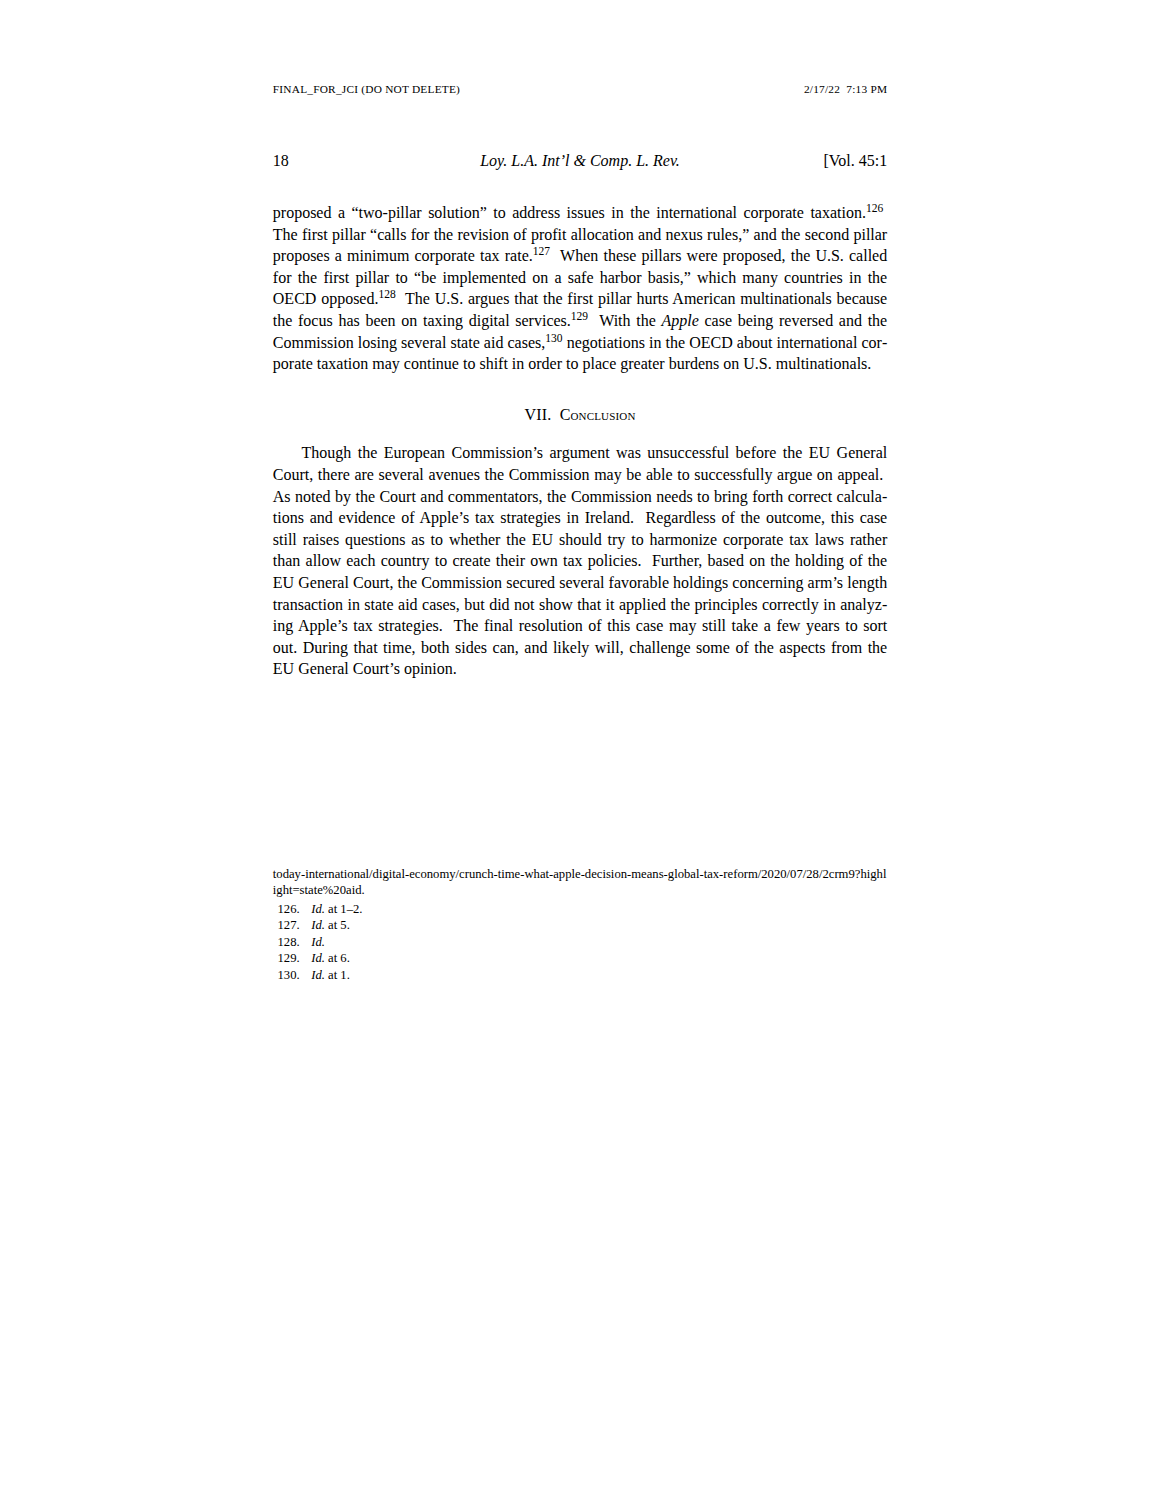Final_for_JCI (Do Not Delete)
2/17/22 7:13 PM
18
Loy. L.A. Int’l & Comp. L. Rev.
[Vol. 45:1
proposed a “two-pillar solution” to address issues in the international corporate taxation.126 The first pillar “calls for the revision of profit allocation and nexus rules,” and the second pillar proposes a minimum corporate tax rate.127 When these pillars were proposed, the U.S. called for the first pillar to “be implemented on a safe harbor basis,” which many countries in the OECD opposed.128 The U.S. argues that the first pillar hurts American multinationals because the focus has been on taxing digital services.129 With the Apple case being reversed and the Commission losing several state aid cases,130 negotiations in the OECD about international corporate taxation may continue to shift in order to place greater burdens on U.S. multinationals.
VII. Conclusion
Though the European Commission’s argument was unsuccessful before the EU General Court, there are several avenues the Commission may be able to successfully argue on appeal. As noted by the Court and commentators, the Commission needs to bring forth correct calculations and evidence of Apple’s tax strategies in Ireland. Regardless of the outcome, this case still raises questions as to whether the EU should try to harmonize corporate tax laws rather than allow each country to create their own tax policies. Further, based on the holding of the EU General Court, the Commission secured several favorable holdings concerning arm’s length transaction in state aid cases, but did not show that it applied the principles correctly in analyzing Apple’s tax strategies. The final resolution of this case may still take a few years to sort out. During that time, both sides can, and likely will, challenge some of the aspects from the EU General Court’s opinion.
today-international/digital-economy/crunch-time-what-apple-decision-means-global-tax-reform/2020/07/28/2crm9?highlight=state%20aid.
126.
Id. at 1–2.
127.
Id. at 5.
128.
Id.
129.
Id. at 6.
130.
Id. at 1.